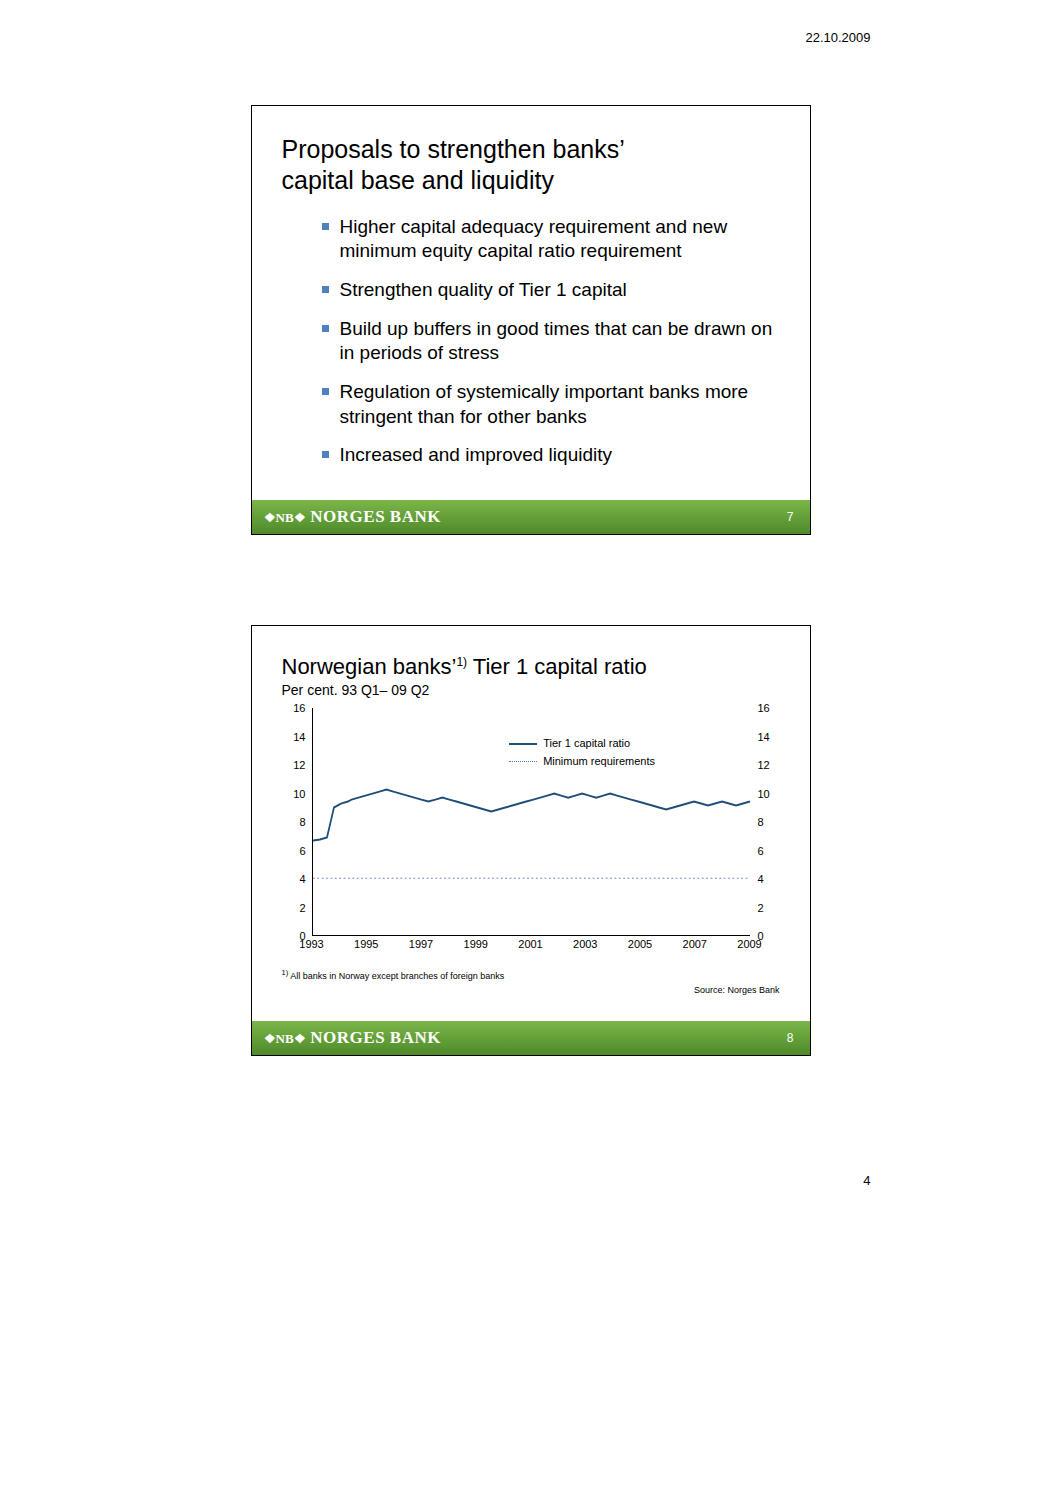22.10.2009
Proposals to strengthen banks’
capital base and liquidity
Higher capital adequacy requirement and new minimum equity capital ratio requirement
Strengthen quality of Tier 1 capital
Build up buffers in good times that can be drawn on in periods of stress
Regulation of systemically important banks more stringent than for other banks
Increased and improved liquidity
❖NB❖ NORGES BANK 7
Norwegian banks’1) Tier 1 capital ratio
Per cent. 93 Q1– 09 Q2
16 14 12 10 8 6 4 2 0
16 14 12 10 8 6 4 2 0
Tier 1 capital ratio
Minimum requirements
1993 1995 1997 1999 2001 2003 2005 2007 2009
1) All banks in Norway except branches of foreign banks
Source: Norges Bank
❖NB❖ NORGES BANK 8
4